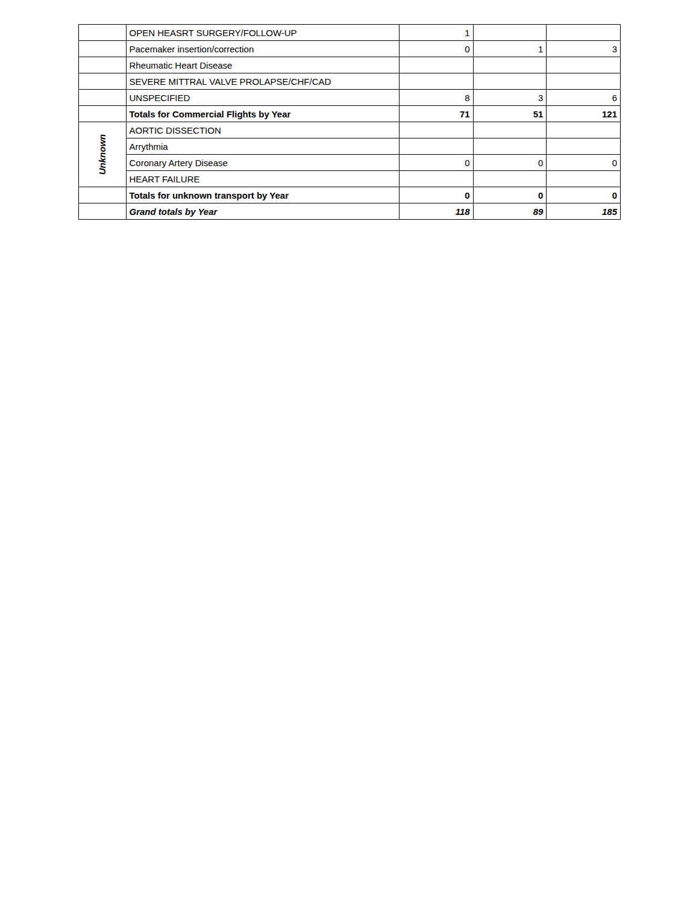| | OPEN HEASRT SURGERY/FOLLOW-UP | 1 | | |
| | Pacemaker insertion/correction | 0 | 1 | 3 |
| | Rheumatic Heart Disease | | | |
| | SEVERE MITTRAL VALVE PROLAPSE/CHF/CAD | | | |
| | UNSPECIFIED | 8 | 3 | 6 |
| | Totals for Commercial Flights by Year | 71 | 51 | 121 |
| Unknown | AORTIC DISSECTION | | | |
| Arrythmia | | | |
| Coronary Artery Disease | 0 | 0 | 0 |
| HEART FAILURE | | | |
| | Totals for unknown transport by Year | 0 | 0 | 0 |
| | Grand totals by Year | 118 | 89 | 185 |